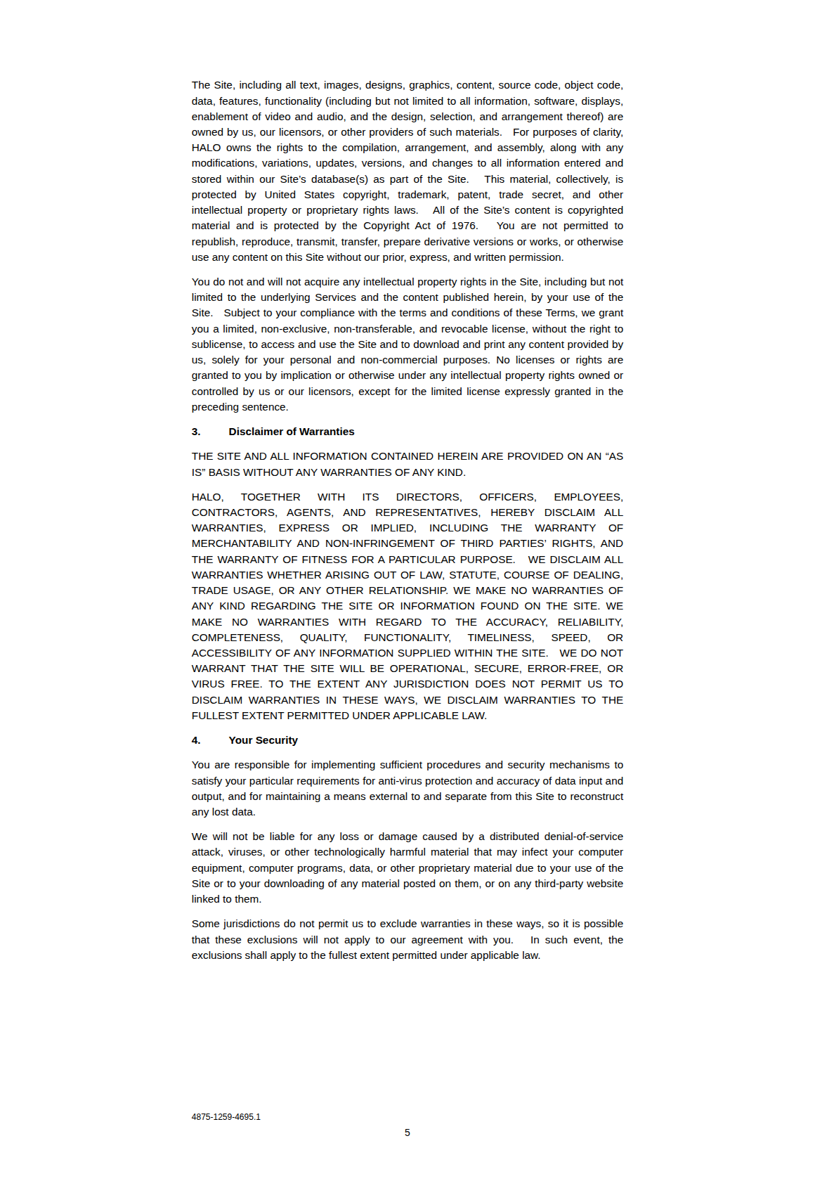The Site, including all text, images, designs, graphics, content, source code, object code, data, features, functionality (including but not limited to all information, software, displays, enablement of video and audio, and the design, selection, and arrangement thereof) are owned by us, our licensors, or other providers of such materials. For purposes of clarity, HALO owns the rights to the compilation, arrangement, and assembly, along with any modifications, variations, updates, versions, and changes to all information entered and stored within our Site’s database(s) as part of the Site. This material, collectively, is protected by United States copyright, trademark, patent, trade secret, and other intellectual property or proprietary rights laws. All of the Site’s content is copyrighted material and is protected by the Copyright Act of 1976. You are not permitted to republish, reproduce, transmit, transfer, prepare derivative versions or works, or otherwise use any content on this Site without our prior, express, and written permission.
You do not and will not acquire any intellectual property rights in the Site, including but not limited to the underlying Services and the content published herein, by your use of the Site. Subject to your compliance with the terms and conditions of these Terms, we grant you a limited, non-exclusive, non-transferable, and revocable license, without the right to sublicense, to access and use the Site and to download and print any content provided by us, solely for your personal and non-commercial purposes. No licenses or rights are granted to you by implication or otherwise under any intellectual property rights owned or controlled by us or our licensors, except for the limited license expressly granted in the preceding sentence.
3. Disclaimer of Warranties
THE SITE AND ALL INFORMATION CONTAINED HEREIN ARE PROVIDED ON AN “AS IS” BASIS WITHOUT ANY WARRANTIES OF ANY KIND.
HALO, TOGETHER WITH ITS DIRECTORS, OFFICERS, EMPLOYEES, CONTRACTORS, AGENTS, AND REPRESENTATIVES, HEREBY DISCLAIM ALL WARRANTIES, EXPRESS OR IMPLIED, INCLUDING THE WARRANTY OF MERCHANTABILITY AND NON-INFRINGEMENT OF THIRD PARTIES’ RIGHTS, AND THE WARRANTY OF FITNESS FOR A PARTICULAR PURPOSE. WE DISCLAIM ALL WARRANTIES WHETHER ARISING OUT OF LAW, STATUTE, COURSE OF DEALING, TRADE USAGE, OR ANY OTHER RELATIONSHIP. WE MAKE NO WARRANTIES OF ANY KIND REGARDING THE SITE OR INFORMATION FOUND ON THE SITE. WE MAKE NO WARRANTIES WITH REGARD TO THE ACCURACY, RELIABILITY, COMPLETENESS, QUALITY, FUNCTIONALITY, TIMELINESS, SPEED, OR ACCESSIBILITY OF ANY INFORMATION SUPPLIED WITHIN THE SITE. WE DO NOT WARRANT THAT THE SITE WILL BE OPERATIONAL, SECURE, ERROR-FREE, OR VIRUS FREE. TO THE EXTENT ANY JURISDICTION DOES NOT PERMIT US TO DISCLAIM WARRANTIES IN THESE WAYS, WE DISCLAIM WARRANTIES TO THE FULLEST EXTENT PERMITTED UNDER APPLICABLE LAW.
4. Your Security
You are responsible for implementing sufficient procedures and security mechanisms to satisfy your particular requirements for anti-virus protection and accuracy of data input and output, and for maintaining a means external to and separate from this Site to reconstruct any lost data.
We will not be liable for any loss or damage caused by a distributed denial-of-service attack, viruses, or other technologically harmful material that may infect your computer equipment, computer programs, data, or other proprietary material due to your use of the Site or to your downloading of any material posted on them, or on any third-party website linked to them.
Some jurisdictions do not permit us to exclude warranties in these ways, so it is possible that these exclusions will not apply to our agreement with you. In such event, the exclusions shall apply to the fullest extent permitted under applicable law.
4875-1259-4695.1
5